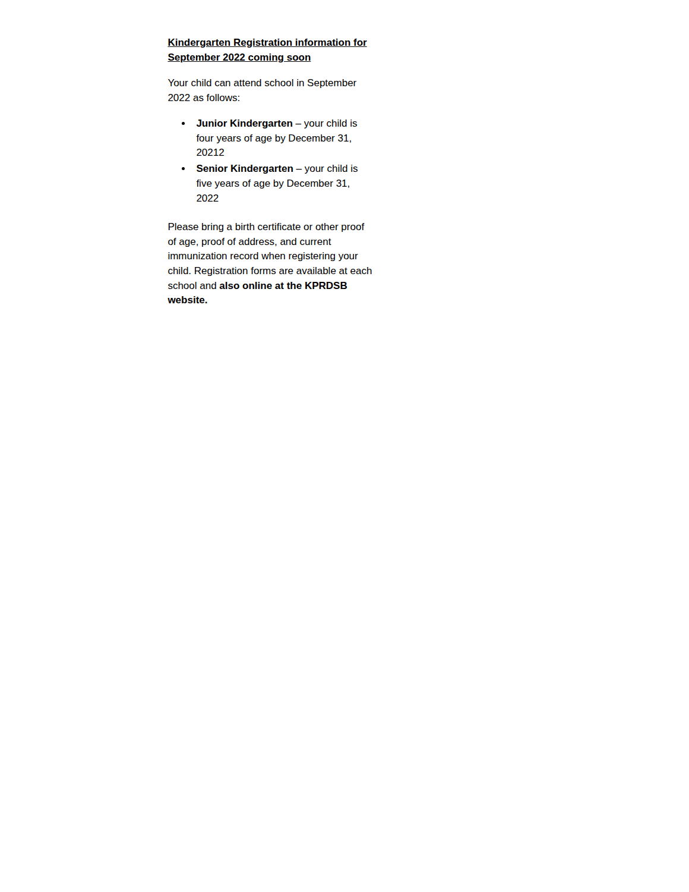Kindergarten Registration information for September 2022 coming soon
Your child can attend school in September 2022 as follows:
Junior Kindergarten – your child is four years of age by December 31, 20212
Senior Kindergarten – your child is five years of age by December 31, 2022
Please bring a birth certificate or other proof of age, proof of address, and current immunization record when registering your child. Registration forms are available at each school and also online at the KPRDSB website.